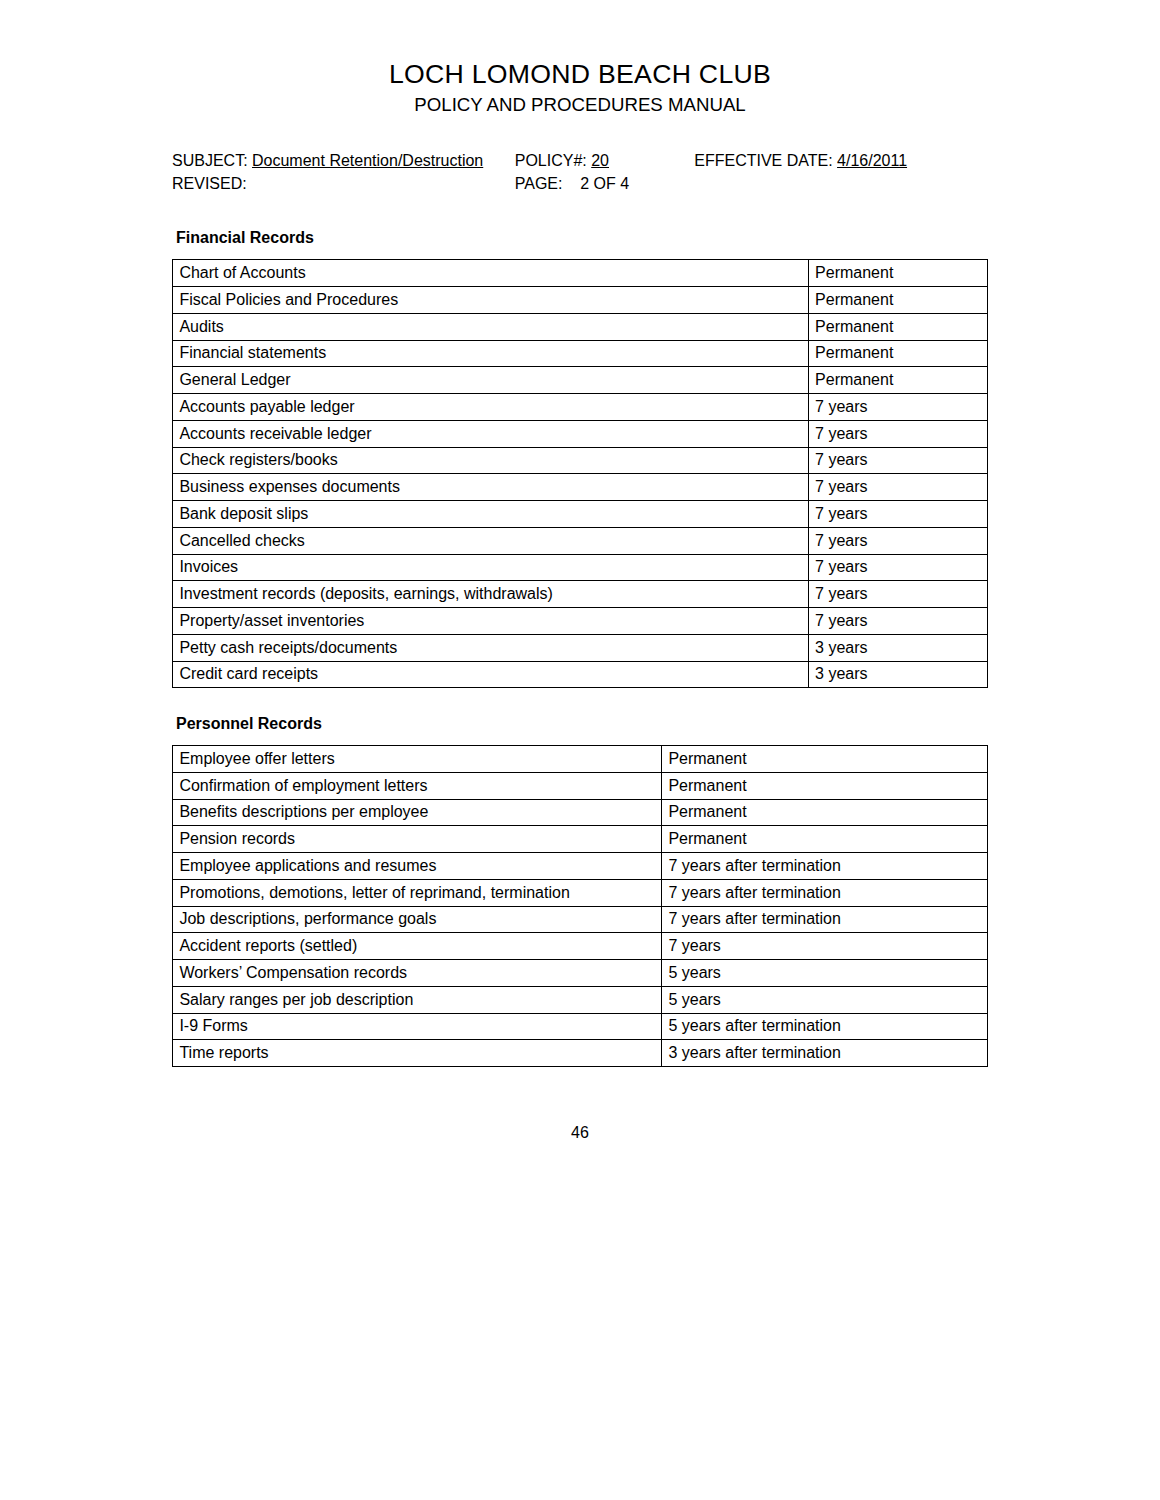LOCH LOMOND BEACH CLUB
POLICY AND PROCEDURES MANUAL
| SUBJECT: Document Retention/Destruction | POLICY#: 20 | EFFECTIVE DATE: 4/16/2011 |
| REVISED: | PAGE: 2 OF 4 | |
Financial Records
| Chart of Accounts | Permanent |
| Fiscal Policies and Procedures | Permanent |
| Audits | Permanent |
| Financial statements | Permanent |
| General Ledger | Permanent |
| Accounts payable ledger | 7 years |
| Accounts receivable ledger | 7 years |
| Check registers/books | 7 years |
| Business expenses documents | 7 years |
| Bank deposit slips | 7 years |
| Cancelled checks | 7 years |
| Invoices | 7 years |
| Investment records (deposits, earnings, withdrawals) | 7 years |
| Property/asset inventories | 7 years |
| Petty cash receipts/documents | 3 years |
| Credit card receipts | 3 years |
Personnel Records
| Employee offer letters | Permanent |
| Confirmation of employment letters | Permanent |
| Benefits descriptions per employee | Permanent |
| Pension records | Permanent |
| Employee applications and resumes | 7 years after termination |
| Promotions, demotions, letter of reprimand, termination | 7 years after termination |
| Job descriptions, performance goals | 7 years after termination |
| Accident reports (settled) | 7 years |
| Workers’ Compensation records | 5 years |
| Salary ranges per job description | 5 years |
| I-9 Forms | 5 years after termination |
| Time reports | 3 years after termination |
46